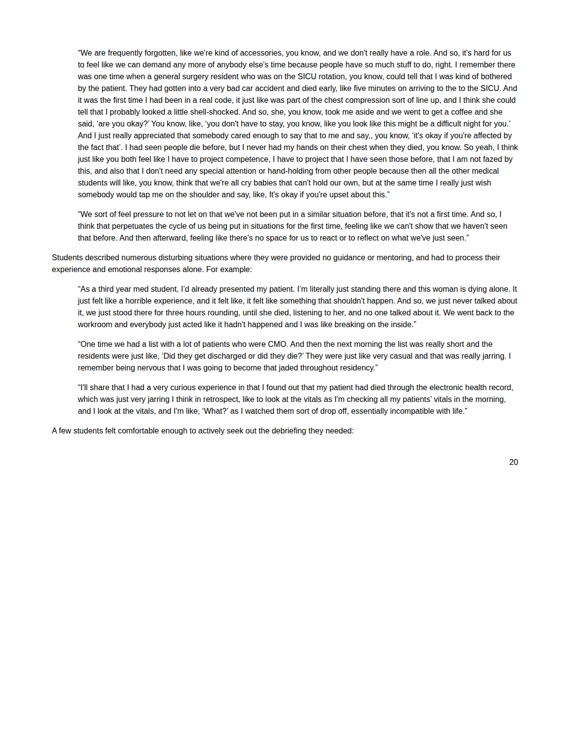“We are frequently forgotten, like we're kind of accessories, you know, and we don't really have a role. And so, it's hard for us to feel like we can demand any more of anybody else's time because people have so much stuff to do, right. I remember there was one time when a general surgery resident who was on the SICU rotation, you know, could tell that I was kind of bothered by the patient. They had gotten into a very bad car accident and died early, like five minutes on arriving to the to the SICU. And it was the first time I had been in a real code, it just like was part of the chest compression sort of line up, and I think she could tell that I probably looked a little shell-shocked. And so, she, you know, took me aside and we went to get a coffee and she said, ‘are you okay?’ You know, like, ‘you don't have to stay, you know, like you look like this might be a difficult night for you.’ And I just really appreciated that somebody cared enough to say that to me and say,, you know, ‘it's okay if you're affected by the fact that’. I had seen people die before, but I never had my hands on their chest when they died, you know. So yeah, I think just like you both feel like I have to project competence, I have to project that I have seen those before, that I am not fazed by this, and also that I don't need any special attention or hand-holding from other people because then all the other medical students will like, you know, think that we're all cry babies that can't hold our own, but at the same time I really just wish somebody would tap me on the shoulder and say, like, It's okay if you're upset about this.”
“We sort of feel pressure to not let on that we've not been put in a similar situation before, that it's not a first time. And so, I think that perpetuates the cycle of us being put in situations for the first time, feeling like we can't show that we haven't seen that before. And then afterward, feeling like there's no space for us to react or to reflect on what we've just seen.”
Students described numerous disturbing situations where they were provided no guidance or mentoring, and had to process their experience and emotional responses alone. For example:
“As a third year med student, I’d already presented my patient. I’m literally just standing there and this woman is dying alone. It just felt like a horrible experience, and it felt like, it felt like something that shouldn't happen. And so, we just never talked about it, we just stood there for three hours rounding, until she died, listening to her, and no one talked about it. We went back to the workroom and everybody just acted like it hadn't happened and I was like breaking on the inside.”
“One time we had a list with a lot of patients who were CMO. And then the next morning the list was really short and the residents were just like, ‘Did they get discharged or did they die?’ They were just like very casual and that was really jarring. I remember being nervous that I was going to become that jaded throughout residency.”
“I'll share that I had a very curious experience in that I found out that my patient had died through the electronic health record, which was just very jarring I think in retrospect, like to look at the vitals as I'm checking all my patients’ vitals in the morning, and I look at the vitals, and I'm like, ‘What?’ as I watched them sort of drop off, essentially incompatible with life.”
A few students felt comfortable enough to actively seek out the debriefing they needed:
20